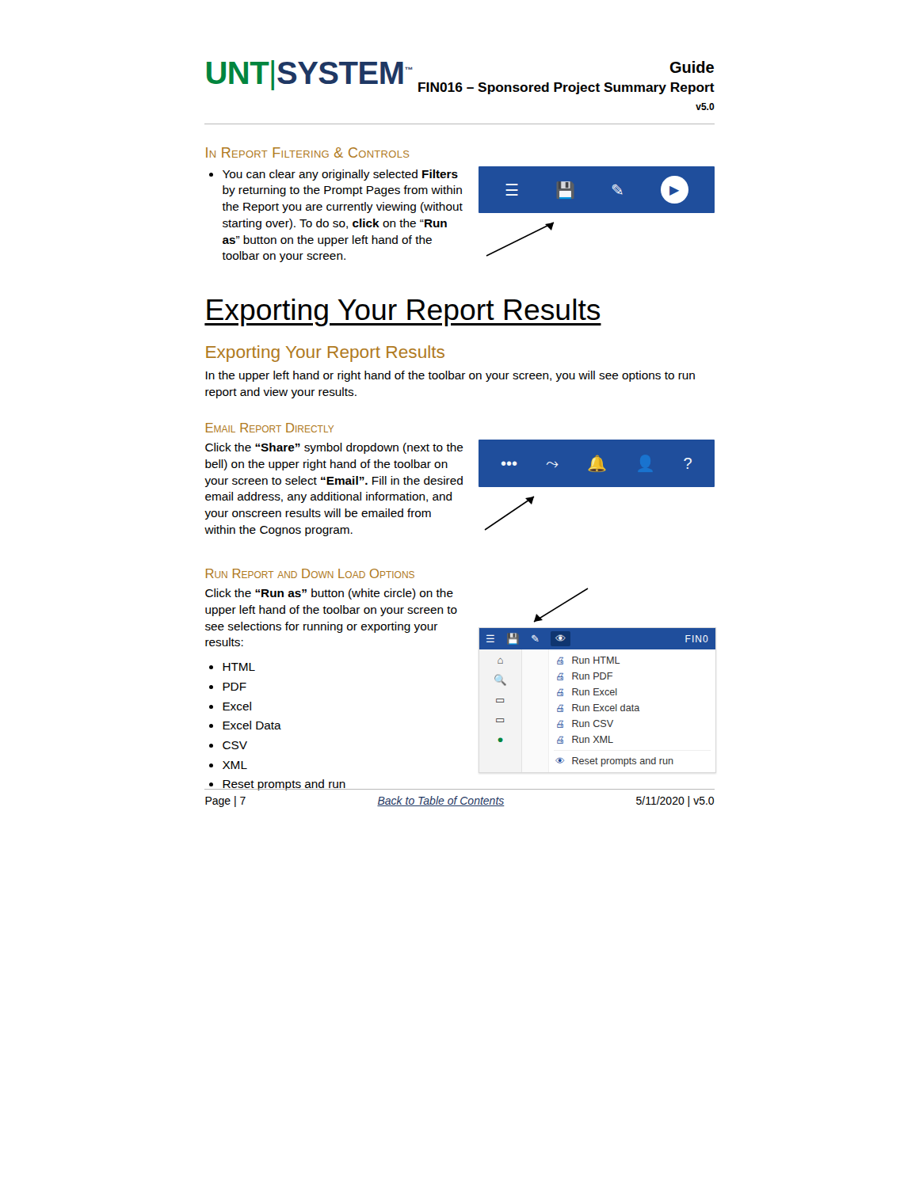UNT|SYSTEM™
Guide
FIN016 – Sponsored Project Summary Report v5.0
In Report Filtering & Controls
You can clear any originally selected Filters by returning to the Prompt Pages from within the Report you are currently viewing (without starting over). To do so, click on the “Run as” button on the upper left hand of the toolbar on your screen.
☰ 💾 ✎ ▶
Exporting Your Report Results
Exporting Your Report Results
In the upper left hand or right hand of the toolbar on your screen, you will see options to run report and view your results.
Email Report Directly
Click the “Share” symbol dropdown (next to the bell) on the upper right hand of the toolbar on your screen to select “Email”. Fill in the desired email address, any additional information, and your onscreen results will be emailed from within the Cognos program.
••• ⤳ 🔔 👤 ?
Run Report and Down Load Options
Click the “Run as” button (white circle) on the upper left hand of the toolbar on your screen to see selections for running or exporting your results:
HTML
PDF
Excel
Excel Data
CSV
XML
Reset prompts and run
☰ 💾 ✎ 👁 FIN0
⌂ 🔍 ▭ ▭ ●
🖨 Run HTML
🖨 Run PDF
🖨 Run Excel
🖨 Run Excel data
🖨 Run CSV
🖨 Run XML
👁 Reset prompts and run
Page | 7
Back to Table of Contents
5/11/2020 | v5.0